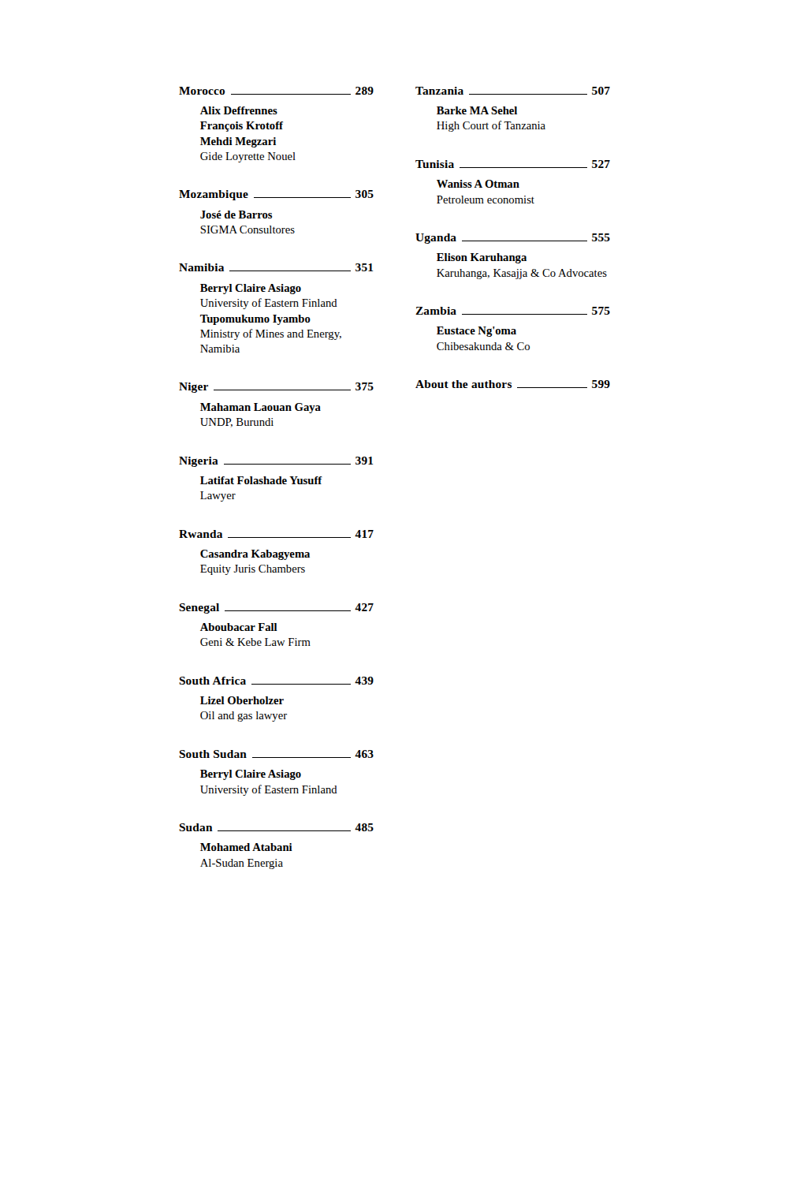Morocco 289
Alix Deffrennes
François Krotoff
Mehdi Megzari
Gide Loyrette Nouel
Mozambique 305
José de Barros
SIGMA Consultores
Namibia 351
Berryl Claire Asiago
University of Eastern Finland
Tupomukumo Iyambo
Ministry of Mines and Energy,
Namibia
Niger 375
Mahaman Laouan Gaya
UNDP, Burundi
Nigeria 391
Latifat Folashade Yusuff
Lawyer
Rwanda 417
Casandra Kabagyema
Equity Juris Chambers
Senegal 427
Aboubacar Fall
Geni & Kebe Law Firm
South Africa 439
Lizel Oberholzer
Oil and gas lawyer
South Sudan 463
Berryl Claire Asiago
University of Eastern Finland
Sudan 485
Mohamed Atabani
Al-Sudan Energia
Tanzania 507
Barke MA Sehel
High Court of Tanzania
Tunisia 527
Waniss A Otman
Petroleum economist
Uganda 555
Elison Karuhanga
Karuhanga, Kasajja & Co Advocates
Zambia 575
Eustace Ng'oma
Chibesakunda & Co
About the authors 599